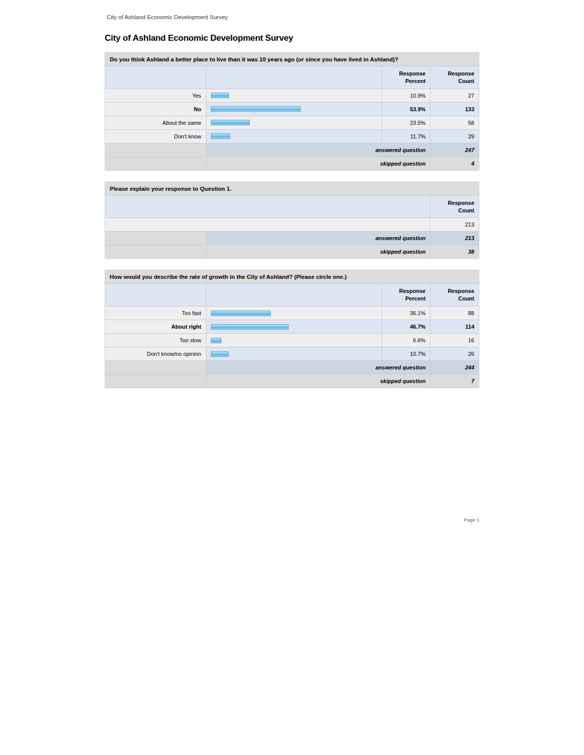City of Ashland Economic Development Survey
City of Ashland Economic Development Survey
| Do you think Ashland a better place to live than it was 10 years ago (or since you have lived in Ashland)? |
| | | Response Percent | Response Count |
| Yes | | 10.9% | 27 |
| No | | 53.9% | 133 |
| About the same | | 23.5% | 58 |
| Don't know | | 11.7% | 29 |
| | answered question | 247 |
| | skipped question | 4 |
| Please explain your response to Question 1. |
| | Response Count |
| | 213 |
| | answered question | 213 |
| | skipped question | 38 |
| How would you describe the rate of growth in the City of Ashland? (Please circle one.) |
| | | Response Percent | Response Count |
| Too fast | | 36.1% | 88 |
| About right | | 46.7% | 114 |
| Too slow | | 6.6% | 16 |
| Don't know/no opinion | | 10.7% | 26 |
| | answered question | 244 |
| | skipped question | 7 |
Page 1